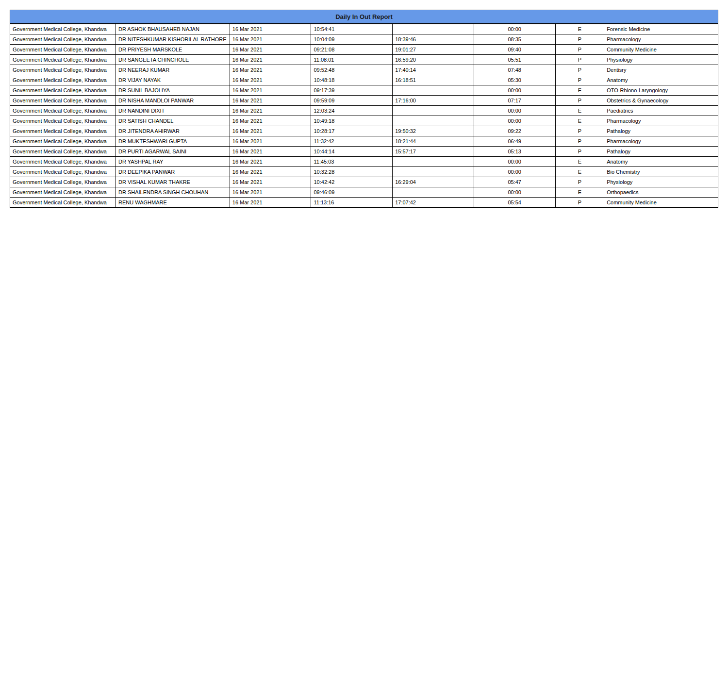Daily In Out Report
| Government Medical College, Khandwa | DR ASHOK BHAUSAHEB NAJAN | 16 Mar 2021 | 10:54:41 | | 00:00 | E | Forensic Medicine |
| Government Medical College, Khandwa | DR NITESHKUMAR KISHORILAL RATHORE | 16 Mar 2021 | 10:04:09 | 18:39:46 | 08:35 | P | Pharmacology |
| Government Medical College, Khandwa | DR PRIYESH MARSKOLE | 16 Mar 2021 | 09:21:08 | 19:01:27 | 09:40 | P | Community Medicine |
| Government Medical College, Khandwa | DR SANGEETA CHINCHOLE | 16 Mar 2021 | 11:08:01 | 16:59:20 | 05:51 | P | Physiology |
| Government Medical College, Khandwa | DR NEERAJ KUMAR | 16 Mar 2021 | 09:52:48 | 17:40:14 | 07:48 | P | Dentisry |
| Government Medical College, Khandwa | DR VIJAY NAYAK | 16 Mar 2021 | 10:48:18 | 16:18:51 | 05:30 | P | Anatomy |
| Government Medical College, Khandwa | DR SUNIL BAJOLIYA | 16 Mar 2021 | 09:17:39 | | 00:00 | E | OTO-Rhiono-Laryngology |
| Government Medical College, Khandwa | DR NISHA MANDLOI PANWAR | 16 Mar 2021 | 09:59:09 | 17:16:00 | 07:17 | P | Obstetrics & Gynaecology |
| Government Medical College, Khandwa | DR NANDINI DIXIT | 16 Mar 2021 | 12:03:24 | | 00:00 | E | Paediatrics |
| Government Medical College, Khandwa | DR SATISH CHANDEL | 16 Mar 2021 | 10:49:18 | | 00:00 | E | Pharmacology |
| Government Medical College, Khandwa | DR JITENDRA AHIRWAR | 16 Mar 2021 | 10:28:17 | 19:50:32 | 09:22 | P | Pathalogy |
| Government Medical College, Khandwa | DR MUKTESHWARI GUPTA | 16 Mar 2021 | 11:32:42 | 18:21:44 | 06:49 | P | Pharmacology |
| Government Medical College, Khandwa | DR PURTI AGARWAL SAINI | 16 Mar 2021 | 10:44:14 | 15:57:17 | 05:13 | P | Pathalogy |
| Government Medical College, Khandwa | DR YASHPAL RAY | 16 Mar 2021 | 11:45:03 | | 00:00 | E | Anatomy |
| Government Medical College, Khandwa | DR DEEPIKA PANWAR | 16 Mar 2021 | 10:32:28 | | 00:00 | E | Bio Chemistry |
| Government Medical College, Khandwa | DR VISHAL KUMAR THAKRE | 16 Mar 2021 | 10:42:42 | 16:29:04 | 05:47 | P | Physiology |
| Government Medical College, Khandwa | DR SHAILENDRA SINGH CHOUHAN | 16 Mar 2021 | 09:46:09 | | 00:00 | E | Orthopaedics |
| Government Medical College, Khandwa | RENU WAGHMARE | 16 Mar 2021 | 11:13:16 | 17:07:42 | 05:54 | P | Community Medicine |